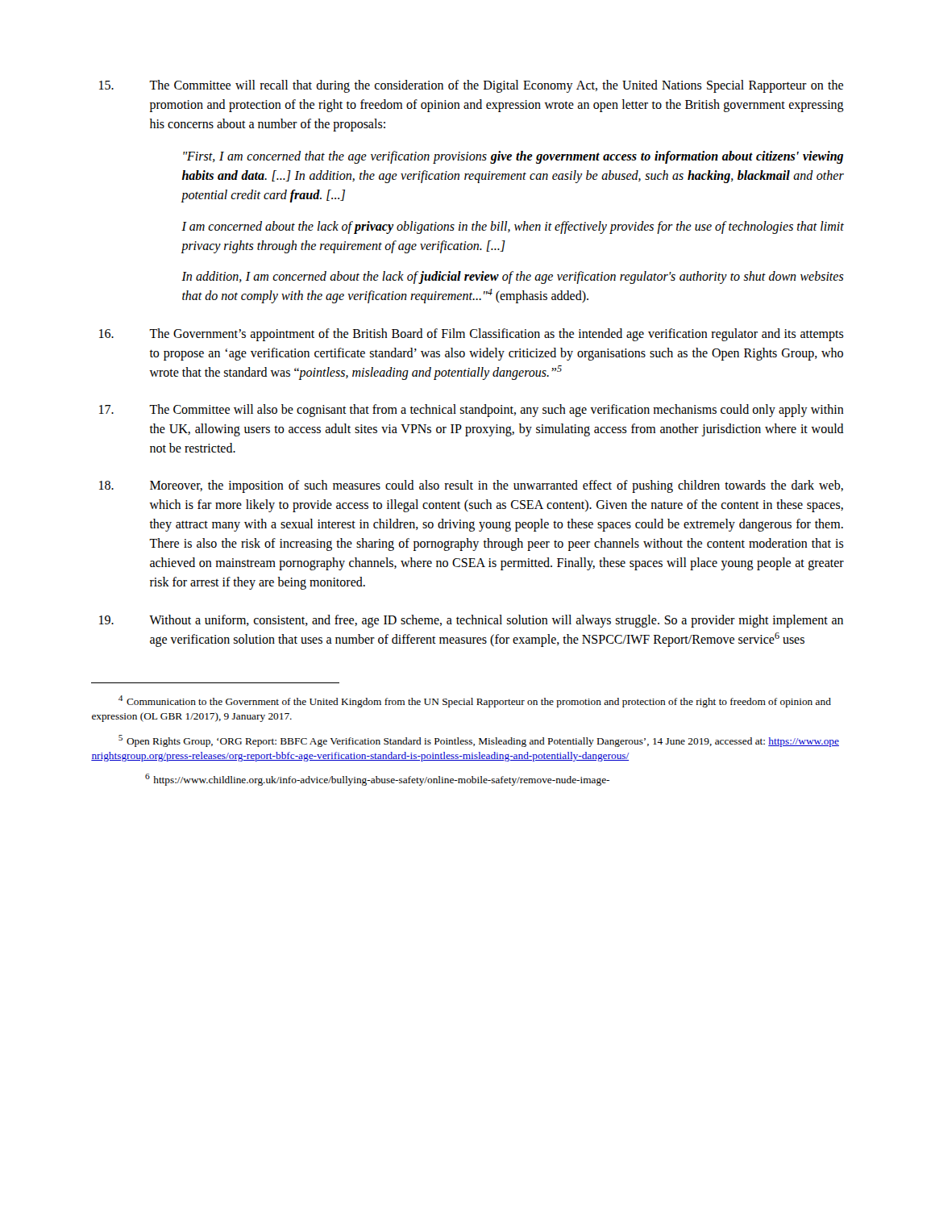The Committee will recall that during the consideration of the Digital Economy Act, the United Nations Special Rapporteur on the promotion and protection of the right to freedom of opinion and expression wrote an open letter to the British government expressing his concerns about a number of the proposals:
"First, I am concerned that the age verification provisions give the government access to information about citizens' viewing habits and data. [...] In addition, the age verification requirement can easily be abused, such as hacking, blackmail and other potential credit card fraud. [...]
I am concerned about the lack of privacy obligations in the bill, when it effectively provides for the use of technologies that limit privacy rights through the requirement of age verification. [...]
In addition, I am concerned about the lack of judicial review of the age verification regulator's authority to shut down websites that do not comply with the age verification requirement..."4 (emphasis added).
The Government’s appointment of the British Board of Film Classification as the intended age verification regulator and its attempts to propose an ‘age verification certificate standard’ was also widely criticized by organisations such as the Open Rights Group, who wrote that the standard was “pointless, misleading and potentially dangerous.”5
The Committee will also be cognisant that from a technical standpoint, any such age verification mechanisms could only apply within the UK, allowing users to access adult sites via VPNs or IP proxying, by simulating access from another jurisdiction where it would not be restricted.
Moreover, the imposition of such measures could also result in the unwarranted effect of pushing children towards the dark web, which is far more likely to provide access to illegal content (such as CSEA content). Given the nature of the content in these spaces, they attract many with a sexual interest in children, so driving young people to these spaces could be extremely dangerous for them. There is also the risk of increasing the sharing of pornography through peer to peer channels without the content moderation that is achieved on mainstream pornography channels, where no CSEA is permitted. Finally, these spaces will place young people at greater risk for arrest if they are being monitored.
Without a uniform, consistent, and free, age ID scheme, a technical solution will always struggle. So a provider might implement an age verification solution that uses a number of different measures (for example, the NSPCC/IWF Report/Remove service6 uses
4 Communication to the Government of the United Kingdom from the UN Special Rapporteur on the promotion and protection of the right to freedom of opinion and expression (OL GBR 1/2017), 9 January 2017.
5 Open Rights Group, ‘ORG Report: BBFC Age Verification Standard is Pointless, Misleading and Potentially Dangerous’, 14 June 2019, accessed at: https://www.openrightsgroup.org/press-releases/org-report-bbfc-age-verification-standard-is-pointless-misleading-and-potentially-dangerous/
6https://www.childline.org.uk/info-advice/bullying-abuse-safety/online-mobile-safety/remove-nude-image-